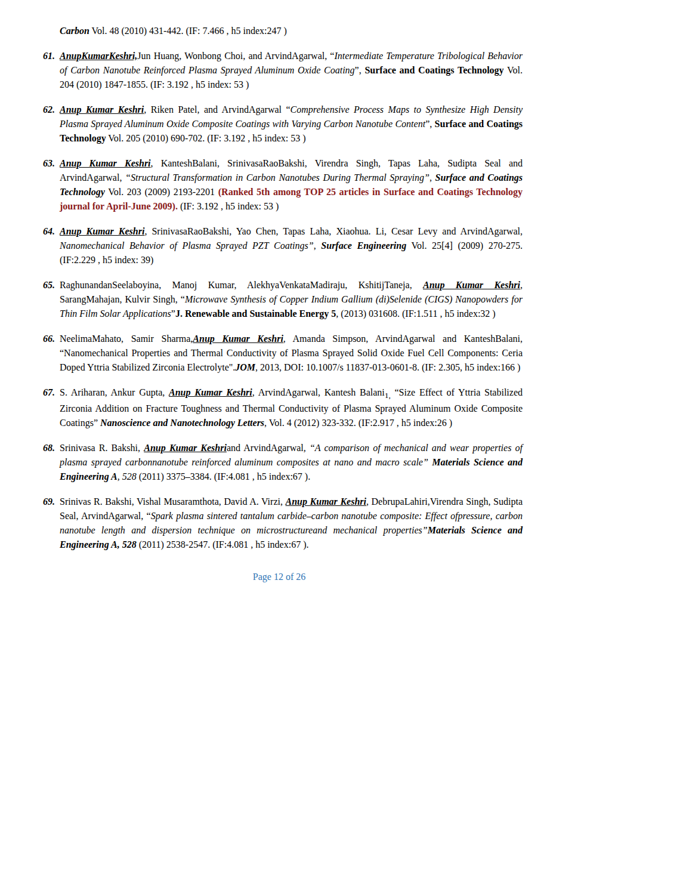Carbon Vol. 48 (2010) 431-442. (IF: 7.466 , h5 index:247 )
61. AnupKumarKeshri, Jun Huang, Wonbong Choi, and ArvindAgarwal, “Intermediate Temperature Tribological Behavior of Carbon Nanotube Reinforced Plasma Sprayed Aluminum Oxide Coating”, Surface and Coatings Technology Vol. 204 (2010) 1847-1855. (IF: 3.192 , h5 index: 53 )
62. Anup Kumar Keshri, Riken Patel, and ArvindAgarwal “Comprehensive Process Maps to Synthesize High Density Plasma Sprayed Aluminum Oxide Composite Coatings with Varying Carbon Nanotube Content”, Surface and Coatings Technology Vol. 205 (2010) 690-702. (IF: 3.192 , h5 index: 53 )
63. Anup Kumar Keshri, KanteshBalani, SrinivasaRaoBakshi, Virendra Singh, Tapas Laha, Sudipta Seal and ArvindAgarwal, “Structural Transformation in Carbon Nanotubes During Thermal Spraying”, Surface and Coatings Technology Vol. 203 (2009) 2193-2201 (Ranked 5th among TOP 25 articles in Surface and Coatings Technology journal for April-June 2009). (IF: 3.192 , h5 index: 53 )
64. Anup Kumar Keshri, SrinivasaRaoBakshi, Yao Chen, Tapas Laha, Xiaohua. Li, Cesar Levy and ArvindAgarwal, Nanomechanical Behavior of Plasma Sprayed PZT Coatings”, Surface Engineering Vol. 25[4] (2009) 270-275. (IF:2.229 , h5 index: 39)
65. RaghunandanSeelaboyina, Manoj Kumar, AlekhyaVenkataMadiraju, KshitijTaneja, Anup Kumar Keshri, SarangMahajan, Kulvir Singh, “Microwave Synthesis of Copper Indium Gallium (di)Selenide (CIGS) Nanopowders for Thin Film Solar Applications”J. Renewable and Sustainable Energy 5, (2013) 031608. (IF:1.511 , h5 index:32 )
66. NeelimaMahato, Samir Sharma,Anup Kumar Keshri, Amanda Simpson, ArvindAgarwal and KanteshBalani, “Nanomechanical Properties and Thermal Conductivity of Plasma Sprayed Solid Oxide Fuel Cell Components: Ceria Doped Yttria Stabilized Zirconia Electrolyte".JOM, 2013, DOI: 10.1007/s 11837-013-0601-8. (IF: 2.305, h5 index:166 )
67. S. Ariharan, Ankur Gupta, Anup Kumar Keshri, ArvindAgarwal, Kantesh Balani1, “Size Effect of Yttria Stabilized Zirconia Addition on Fracture Toughness and Thermal Conductivity of Plasma Sprayed Aluminum Oxide Composite Coatings” Nanoscience and Nanotechnology Letters, Vol. 4 (2012) 323-332. (IF:2.917 , h5 index:26 )
68. Srinivasa R. Bakshi, Anup Kumar Keshriand ArvindAgarwal, “A comparison of mechanical and wear properties of plasma sprayed carbonnanotube reinforced aluminum composites at nano and macro scale” Materials Science and Engineering A, 528 (2011) 3375–3384. (IF:4.081 , h5 index:67 ).
69. Srinivas R. Bakshi, Vishal Musaramthota, David A. Virzi, Anup Kumar Keshri, DebrupaLahiri,Virendra Singh, Sudipta Seal, ArvindAgarwal, “Spark plasma sintered tantalum carbide–carbon nanotube composite: Effect ofpressure, carbon nanotube length and dispersion technique on microstructureand mechanical properties”Materials Science and Engineering A, 528 (2011) 2538-2547. (IF:4.081 , h5 index:67 ).
Page 12 of 26